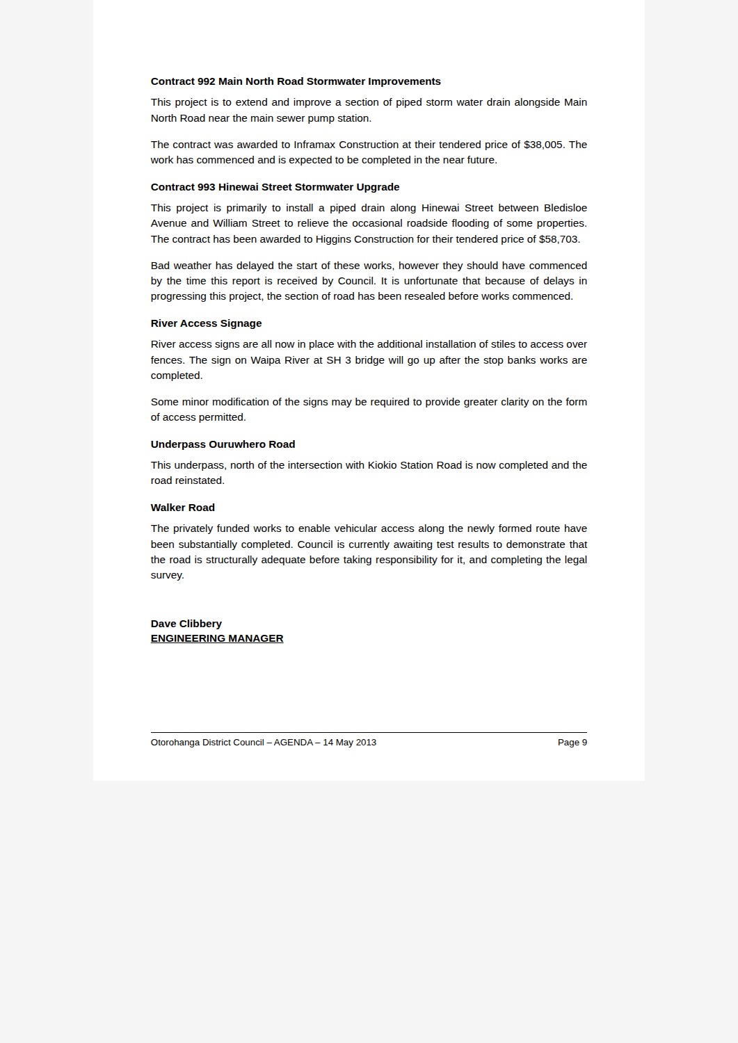Contract 992 Main North Road Stormwater Improvements
This project is to extend and improve a section of piped storm water drain alongside Main North Road near the main sewer pump station.
The contract was awarded to Inframax Construction at their tendered price of $38,005. The work has commenced and is expected to be completed in the near future.
Contract 993 Hinewai Street Stormwater Upgrade
This project is primarily to install a piped drain along Hinewai Street between Bledisloe Avenue and William Street to relieve the occasional roadside flooding of some properties. The contract has been awarded to Higgins Construction for their tendered price of $58,703.
Bad weather has delayed the start of these works, however they should have commenced by the time this report is received by Council. It is unfortunate that because of delays in progressing this project, the section of road has been resealed before works commenced.
River Access Signage
River access signs are all now in place with the additional installation of stiles to access over fences. The sign on Waipa River at SH 3 bridge will go up after the stop banks works are completed.
Some minor modification of the signs may be required to provide greater clarity on the form of access permitted.
Underpass Ouruwhero Road
This underpass, north of the intersection with Kiokio Station Road is now completed and the road reinstated.
Walker Road
The privately funded works to enable vehicular access along the newly formed route have been substantially completed. Council is currently awaiting test results to demonstrate that the road is structurally adequate before taking responsibility for it, and completing the legal survey.
Dave Clibbery
ENGINEERING MANAGER
Otorohanga District Council – AGENDA – 14 May 2013 Page 9